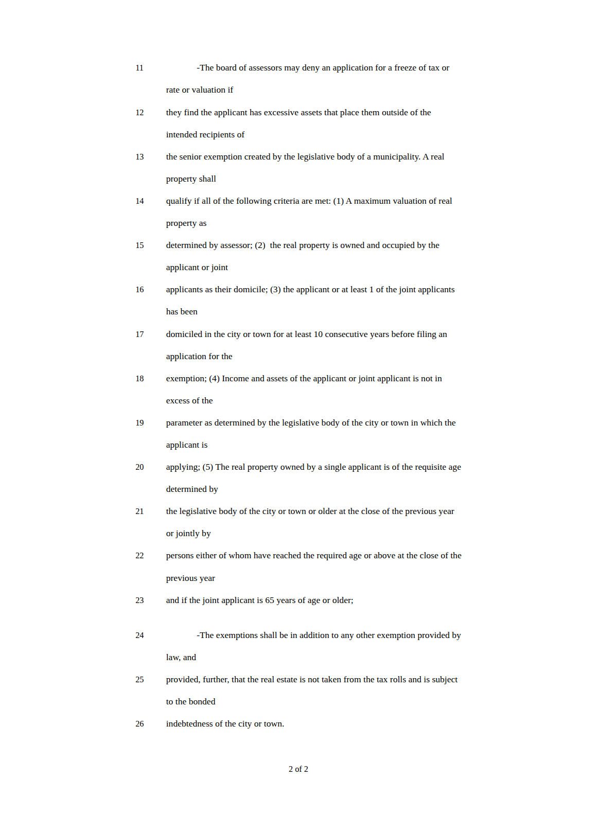11 -The board of assessors may deny an application for a freeze of tax or rate or valuation if
12 they find the applicant has excessive assets that place them outside of the intended recipients of
13 the senior exemption created by the legislative body of a municipality. A real property shall
14 qualify if all of the following criteria are met: (1) A maximum valuation of real property as
15 determined by assessor; (2) the real property is owned and occupied by the applicant or joint
16 applicants as their domicile; (3) the applicant or at least 1 of the joint applicants has been
17 domiciled in the city or town for at least 10 consecutive years before filing an application for the
18 exemption; (4) Income and assets of the applicant or joint applicant is not in excess of the
19 parameter as determined by the legislative body of the city or town in which the applicant is
20 applying; (5) The real property owned by a single applicant is of the requisite age determined by
21 the legislative body of the city or town or older at the close of the previous year or jointly by
22 persons either of whom have reached the required age or above at the close of the previous year
23 and if the joint applicant is 65 years of age or older;
24 -The exemptions shall be in addition to any other exemption provided by law, and
25 provided, further, that the real estate is not taken from the tax rolls and is subject to the bonded
26 indebtedness of the city or town.
2 of 2